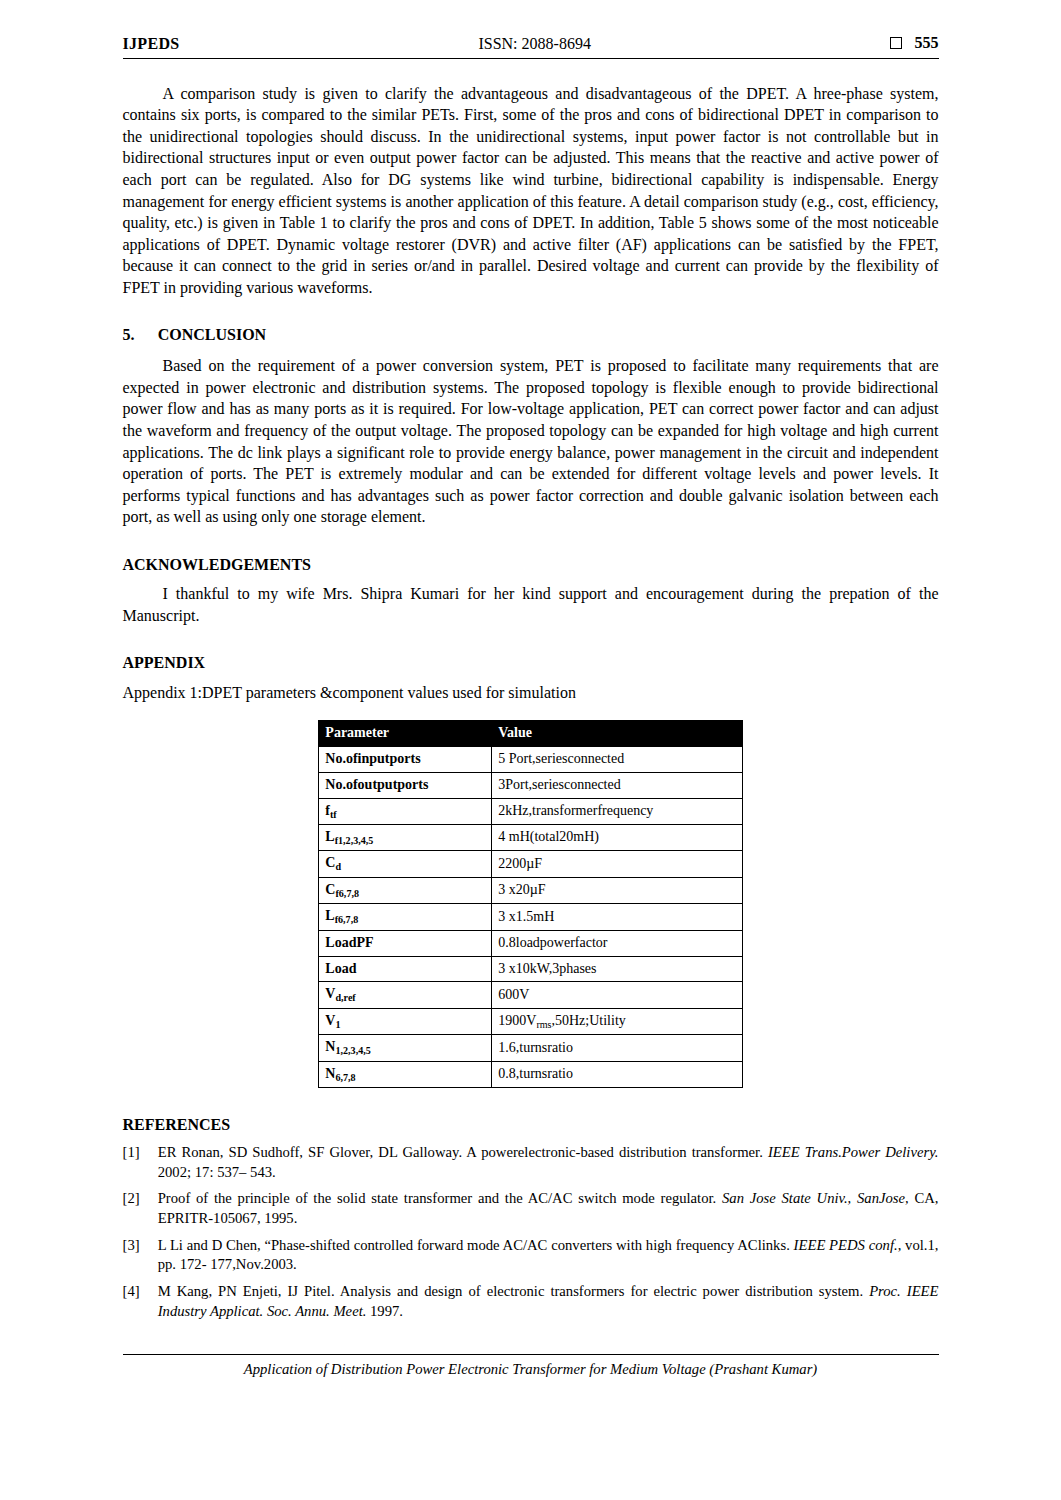IJPEDS ISSN: 2088-8694 555
A comparison study is given to clarify the advantageous and disadvantageous of the DPET. A hree-phase system, contains six ports, is compared to the similar PETs. First, some of the pros and cons of bidirectional DPET in comparison to the unidirectional topologies should discuss. In the unidirectional systems, input power factor is not controllable but in bidirectional structures input or even output power factor can be adjusted. This means that the reactive and active power of each port can be regulated. Also for DG systems like wind turbine, bidirectional capability is indispensable. Energy management for energy efficient systems is another application of this feature. A detail comparison study (e.g., cost, efficiency, quality, etc.) is given in Table 1 to clarify the pros and cons of DPET. In addition, Table 5 shows some of the most noticeable applications of DPET. Dynamic voltage restorer (DVR) and active filter (AF) applications can be satisfied by the FPET, because it can connect to the grid in series or/and in parallel. Desired voltage and current can provide by the flexibility of FPET in providing various waveforms.
5. CONCLUSION
Based on the requirement of a power conversion system, PET is proposed to facilitate many requirements that are expected in power electronic and distribution systems. The proposed topology is flexible enough to provide bidirectional power flow and has as many ports as it is required. For low-voltage application, PET can correct power factor and can adjust the waveform and frequency of the output voltage. The proposed topology can be expanded for high voltage and high current applications. The dc link plays a significant role to provide energy balance, power management in the circuit and independent operation of ports. The PET is extremely modular and can be extended for different voltage levels and power levels. It performs typical functions and has advantages such as power factor correction and double galvanic isolation between each port, as well as using only one storage element.
ACKNOWLEDGEMENTS
I thankful to my wife Mrs. Shipra Kumari for her kind support and encouragement during the prepation of the Manuscript.
APPENDIX
Appendix 1:DPET parameters &component values used for simulation
| Parameter | Value |
| --- | --- |
| No.ofinputports | 5 Port,seriesconnected |
| No.ofoutputports | 3Port,seriesconnected |
| f tf | 2kHz,transformerfrequency |
| L f1,2,3,4,5 | 4 mH(total20mH) |
| C d | 2200µF |
| C f6,7,8 | 3 x20µF |
| L f6,7,8 | 3 x1.5mH |
| LoadPF | 0.8loadpowerfactor |
| Load | 3 x10kW,3phases |
| V d,ref | 600V |
| V 1 | 1900V rms ,50Hz;Utility |
| N 1,2,3,4,5 | 1.6,turnsratio |
| N 6,7,8 | 0.8,turnsratio |
REFERENCES
ER Ronan, SD Sudhoff, SF Glover, DL Galloway. A powerelectronic-based distribution transformer. IEEE Trans.Power Delivery. 2002; 17: 537– 543.
Proof of the principle of the solid state transformer and the AC/AC switch mode regulator. San Jose State Univ., SanJose, CA, EPRITR-105067, 1995.
L Li and D Chen, “Phase-shifted controlled forward mode AC/AC converters with high frequency AClinks. IEEE PEDS conf., vol.1, pp. 172- 177,Nov.2003.
M Kang, PN Enjeti, IJ Pitel. Analysis and design of electronic transformers for electric power distribution system. Proc. IEEE Industry Applicat. Soc. Annu. Meet. 1997.
Application of Distribution Power Electronic Transformer for Medium Voltage (Prashant Kumar)